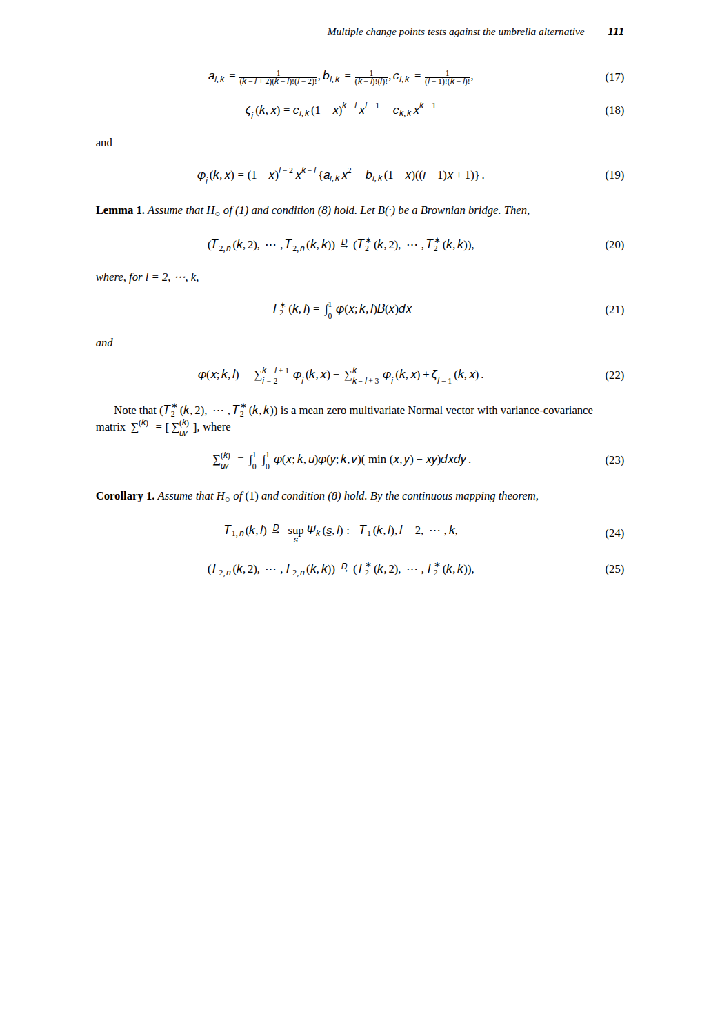Multiple change points tests against the umbrella alternative 111
ai,k = 1 (k−i+2) (k−i)! (i−2)! , bi,k = 1 (k−i)! (i)! , ci,k = 1 (i−1)! (k−i)! ,
(17)
ζi (k,x) = ci,k (1−x) k−i xi−1 − ck,k xk−1
(18)
and
φi (k,x) = (1−x) i−2 xk−i { ai,k x2 − bi,k (1−x) ((i−1)x+1) } .
(19)
Lemma 1. Assume that H○ of (1) and condition (8) hold. Let B(·) be a Brownian bridge. Then,
( T2,n (k,2) ,⋯, T2,n (k,k) ) → D ( T2∗ (k,2) ,⋯, T2∗ (k,k) ) ,
(20)
where, for l = 2, ⋯, k,
T2∗ (k,l) = ∫ 0 1 φ (x;k,l) B(x) dx
(21)
and
φ (x;k,l) = ∑ i=2 k−l+1 φi (k,x) − ∑ k−l+3 k φi (k,x) + ζl−1 (k,x) .
(22)
Note that ( T2∗ (k,2) ,⋯, T2∗ (k,k) ) is a mean zero multivariate Normal vector with variance-covariance matrix ∑(k) = [ ∑uv(k) ] , where
∑uv(k) = ∫01 ∫01 φ(x;k,u) φ(y;k,v) (min(x,y) −xy) dxdy .
(23)
Corollary 1. Assume that H○ of (1) and condition (8) hold. By the continuous mapping theorem,
T1,n (k,l) →D sup s_ Ψk (s_,l) := T1 (k,l) , l=2,⋯,k ,
(24)
( T2,n (k,2) ,⋯, T2,n (k,k) ) →D ( T2∗ (k,2) ,⋯, T2∗ (k,k) ) ,
(25)